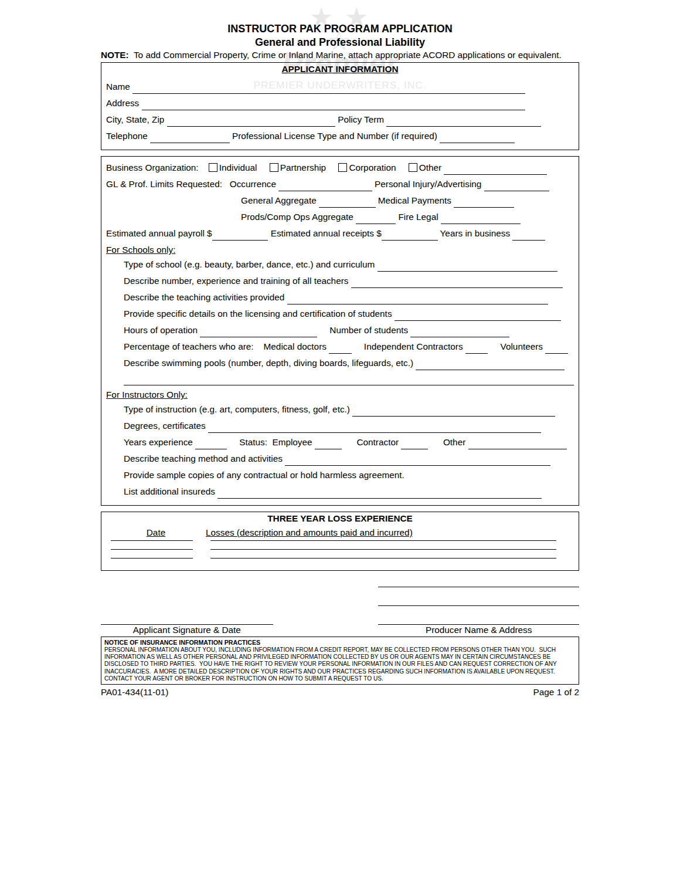★ ★
☆
Premier
PREMIER UNDERWRITERS, INC.
INSTRUCTOR PAK PROGRAM APPLICATION General and Professional Liability
NOTE: To add Commercial Property, Crime or Inland Marine, attach appropriate ACORD applications or equivalent.
| APPLICANT INFORMATION Name Address City, State, Zip Policy Term Telephone Professional License Type and Number (if required) |
| Business Organization: Individual Partnership Corporation Other GL & Prof. Limits Requested: Occurrence Personal Injury/Advertising General Aggregate Medical Payments Prods/Comp Ops Aggregate Fire Legal Estimated annual payroll $ Estimated annual receipts $ Years in business For Schools only: Type of school (e.g. beauty, barber, dance, etc.) and curriculum Describe number, experience and training of all teachers Describe the teaching activities provided Provide specific details on the licensing and certification of students Hours of operation Number of students Percentage of teachers who are: Medical doctors Independent Contractors Volunteers Describe swimming pools (number, depth, diving boards, lifeguards, etc.) For Instructors Only: Type of instruction (e.g. art, computers, fitness, golf, etc.) Degrees, certificates Years experience Status: Employee Contractor Other Describe teaching method and activities Provide sample copies of any contractual or hold harmless agreement. List additional insureds |
| THREE YEAR LOSS EXPERIENCE Date Losses (description and amounts paid and incurred) |
Applicant Signature & Date
Producer Name & Address
NOTICE OF INSURANCE INFORMATION PRACTICES
PERSONAL INFORMATION ABOUT YOU, INCLUDING INFORMATION FROM A CREDIT REPORT, MAY BE COLLECTED FROM PERSONS OTHER THAN YOU. SUCH INFORMATION AS WELL AS OTHER PERSONAL AND PRIVILEGED INFORMATION COLLECTED BY US OR OUR AGENTS MAY IN CERTAIN CIRCUMSTANCES BE DISCLOSED TO THIRD PARTIES. YOU HAVE THE RIGHT TO REVIEW YOUR PERSONAL INFORMATION IN OUR FILES AND CAN REQUEST CORRECTION OF ANY INACCURACIES. A MORE DETAILED DESCRIPTION OF YOUR RIGHTS AND OUR PRACTICES REGARDING SUCH INFORMATION IS AVAILABLE UPON REQUEST. CONTACT YOUR AGENT OR BROKER FOR INSTRUCTION ON HOW TO SUBMIT A REQUEST TO US.
PA01-434(11-01)
Page 1 of 2